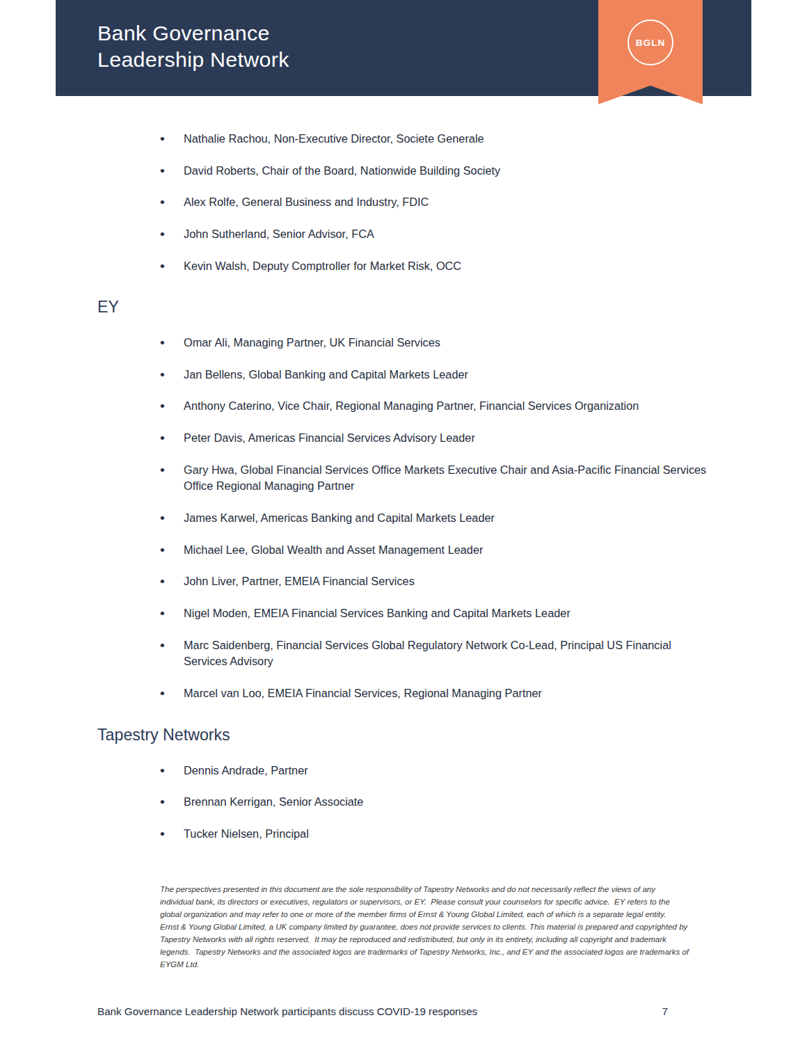Bank Governance
Leadership Network
BGLN
Nathalie Rachou, Non-Executive Director, Societe Generale
David Roberts, Chair of the Board, Nationwide Building Society
Alex Rolfe, General Business and Industry, FDIC
John Sutherland, Senior Advisor, FCA
Kevin Walsh, Deputy Comptroller for Market Risk, OCC
EY
Omar Ali, Managing Partner, UK Financial Services
Jan Bellens, Global Banking and Capital Markets Leader
Anthony Caterino, Vice Chair, Regional Managing Partner, Financial Services Organization
Peter Davis, Americas Financial Services Advisory Leader
Gary Hwa, Global Financial Services Office Markets Executive Chair and Asia-Pacific Financial Services Office Regional Managing Partner
James Karwel, Americas Banking and Capital Markets Leader
Michael Lee, Global Wealth and Asset Management Leader
John Liver, Partner, EMEIA Financial Services
Nigel Moden, EMEIA Financial Services Banking and Capital Markets Leader
Marc Saidenberg, Financial Services Global Regulatory Network Co-Lead, Principal US Financial Services Advisory
Marcel van Loo, EMEIA Financial Services, Regional Managing Partner
Tapestry Networks
Dennis Andrade, Partner
Brennan Kerrigan, Senior Associate
Tucker Nielsen, Principal
The perspectives presented in this document are the sole responsibility of Tapestry Networks and do not necessarily reflect the views of any individual bank, its directors or executives, regulators or supervisors, or EY. Please consult your counselors for specific advice. EY refers to the global organization and may refer to one or more of the member firms of Ernst & Young Global Limited, each of which is a separate legal entity. Ernst & Young Global Limited, a UK company limited by guarantee, does not provide services to clients. This material is prepared and copyrighted by Tapestry Networks with all rights reserved. It may be reproduced and redistributed, but only in its entirety, including all copyright and trademark legends. Tapestry Networks and the associated logos are trademarks of Tapestry Networks, Inc., and EY and the associated logos are trademarks of EYGM Ltd.
Bank Governance Leadership Network participants discuss COVID-19 responses 7